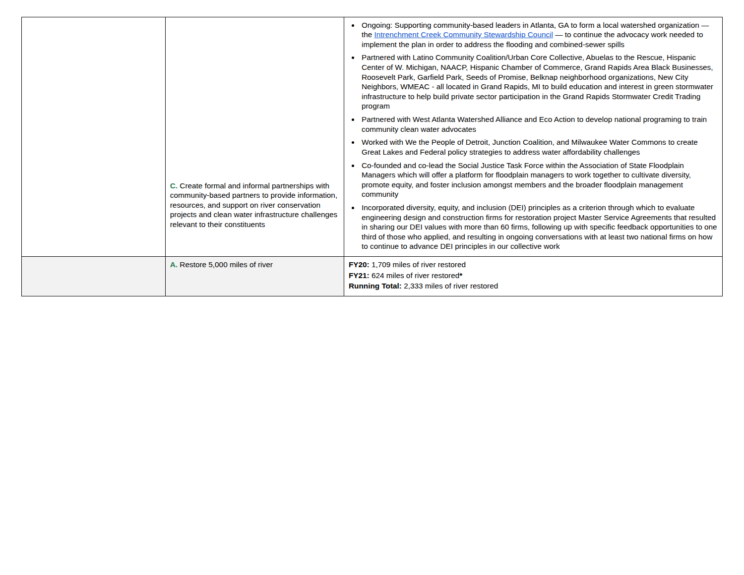| | C. Create formal and informal partnerships with community-based partners to provide information, resources, and support on river conservation projects and clean water infrastructure challenges relevant to their constituents | Ongoing: Supporting community-based leaders in Atlanta, GA to form a local watershed organization — the Intrenchment Creek Community Stewardship Council — to continue the advocacy work needed to implement the plan in order to address the flooding and combined-sewer spills Partnered with Latino Community Coalition/Urban Core Collective, Abuelas to the Rescue, Hispanic Center of W. Michigan, NAACP, Hispanic Chamber of Commerce, Grand Rapids Area Black Businesses, Roosevelt Park, Garfield Park, Seeds of Promise, Belknap neighborhood organizations, New City Neighbors, WMEAC - all located in Grand Rapids, MI to build education and interest in green stormwater infrastructure to help build private sector participation in the Grand Rapids Stormwater Credit Trading program Partnered with West Atlanta Watershed Alliance and Eco Action to develop national programing to train community clean water advocates Worked with We the People of Detroit, Junction Coalition, and Milwaukee Water Commons to create Great Lakes and Federal policy strategies to address water affordability challenges Co-founded and co-lead the Social Justice Task Force within the Association of State Floodplain Managers which will offer a platform for floodplain managers to work together to cultivate diversity, promote equity, and foster inclusion amongst members and the broader floodplain management community Incorporated diversity, equity, and inclusion (DEI) principles as a criterion through which to evaluate engineering design and construction firms for restoration project Master Service Agreements that resulted in sharing our DEI values with more than 60 firms, following up with specific feedback opportunities to one third of those who applied, and resulting in ongoing conversations with at least two national firms on how to continue to advance DEI principles in our collective work |
| | A. Restore 5,000 miles of river | FY20: 1,709 miles of river restored FY21: 624 miles of river restored * Running Total: 2,333 miles of river restored |